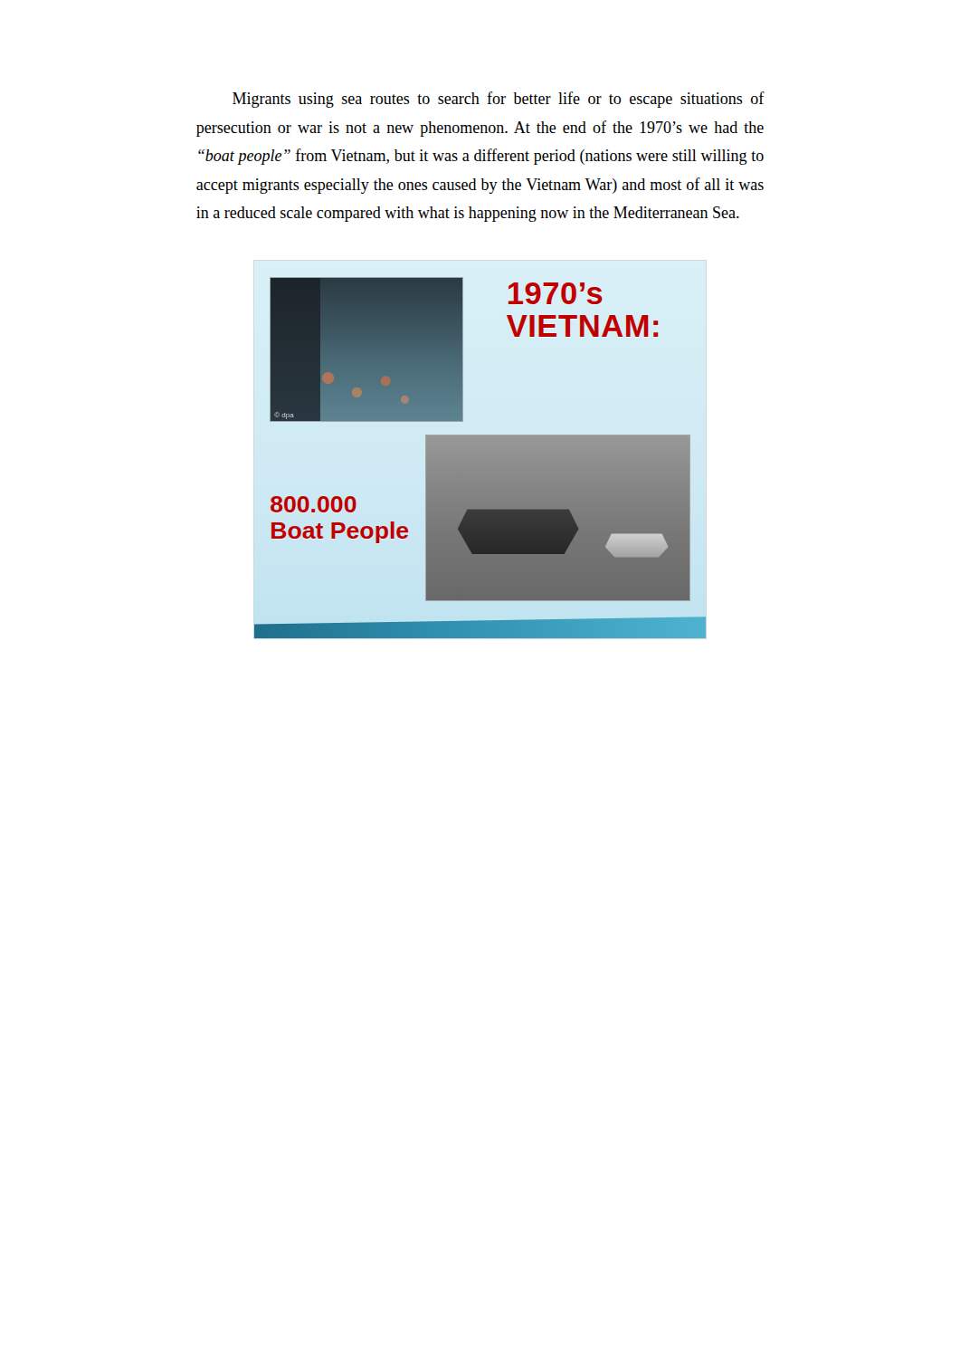Migrants using sea routes to search for better life or to escape situations of persecution or war is not a new phenomenon. At the end of the 1970’s we had the “boat people” from Vietnam, but it was a different period (nations were still willing to accept migrants especially the ones caused by the Vietnam War) and most of all it was in a reduced scale compared with what is happening now in the Mediterranean Sea.
1970’s
VIETNAM:
800.000
Boat People